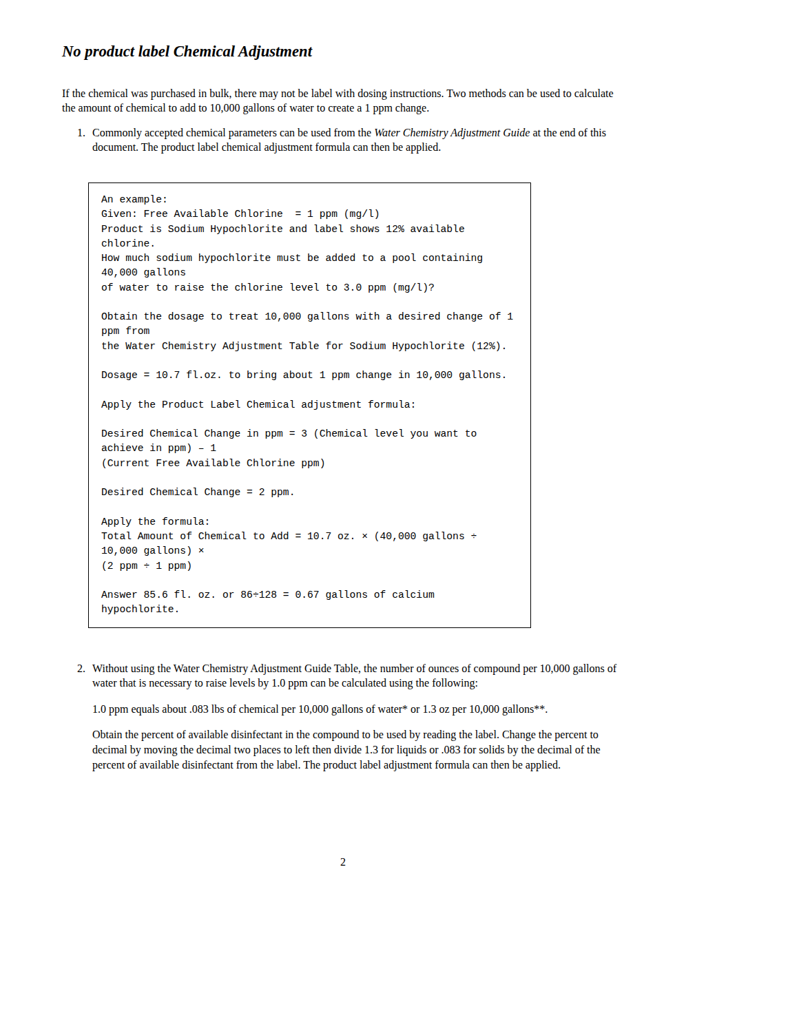No product label Chemical Adjustment
If the chemical was purchased in bulk, there may not be label with dosing instructions. Two methods can be used to calculate the amount of chemical to add to 10,000 gallons of water to create a 1 ppm change.
Commonly accepted chemical parameters can be used from the Water Chemistry Adjustment Guide at the end of this document. The product label chemical adjustment formula can then be applied.
An example:
Given: Free Available Chlorine  = 1 ppm (mg/l)
Product is Sodium Hypochlorite and label shows 12% available chlorine.
How much sodium hypochlorite must be added to a pool containing 40,000 gallons
of water to raise the chlorine level to 3.0 ppm (mg/l)?

Obtain the dosage to treat 10,000 gallons with a desired change of 1 ppm from
the Water Chemistry Adjustment Table for Sodium Hypochlorite (12%).

Dosage = 10.7 fl.oz. to bring about 1 ppm change in 10,000 gallons.

Apply the Product Label Chemical adjustment formula:

Desired Chemical Change in ppm = 3 (Chemical level you want to achieve in ppm) – 1
(Current Free Available Chlorine ppm)

Desired Chemical Change = 2 ppm.

Apply the formula:
Total Amount of Chemical to Add = 10.7 oz. × (40,000 gallons ÷ 10,000 gallons) ×
(2 ppm ÷ 1 ppm)

Answer 85.6 fl. oz. or 86÷128 = 0.67 gallons of calcium hypochlorite.
Without using the Water Chemistry Adjustment Guide Table, the number of ounces of compound per 10,000 gallons of water that is necessary to raise levels by 1.0 ppm can be calculated using the following:
1.0 ppm equals about .083 lbs of chemical per 10,000 gallons of water* or 1.3 oz per 10,000 gallons**.
Obtain the percent of available disinfectant in the compound to be used by reading the label. Change the percent to decimal by moving the decimal two places to left then divide 1.3 for liquids or .083 for solids by the decimal of the percent of available disinfectant from the label. The product label adjustment formula can then be applied.
2